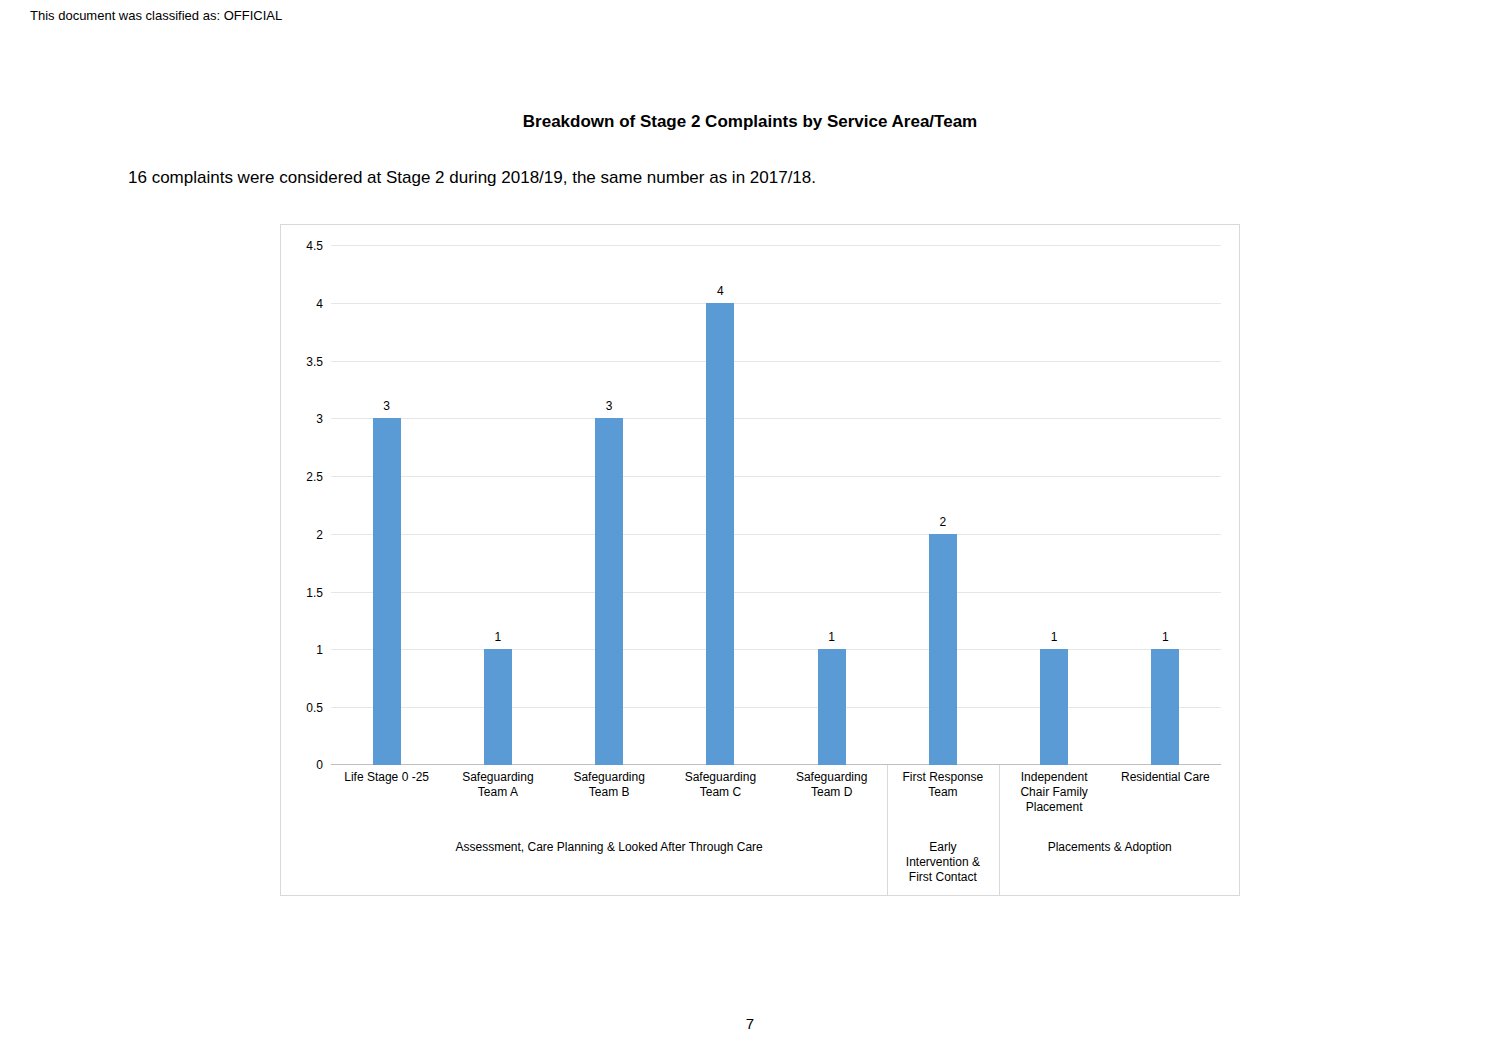This document was classified as: OFFICIAL
Breakdown of Stage 2 Complaints by Service Area/Team
16 complaints were considered at Stage 2 during 2018/19, the same number as in 2017/18.
4.5
4
3.5
3
2.5
2
1.5
1
0.5
0
3
1
3
4
1
2
1
1
Life Stage 0 -25
Safeguarding
Team A
Safeguarding
Team B
Safeguarding
Team C
Safeguarding
Team D
First Response
Team
Independent
Chair Family
Placement
Residential Care
Assessment, Care Planning & Looked After Through Care
Early
Intervention &
First Contact
Placements & Adoption
7